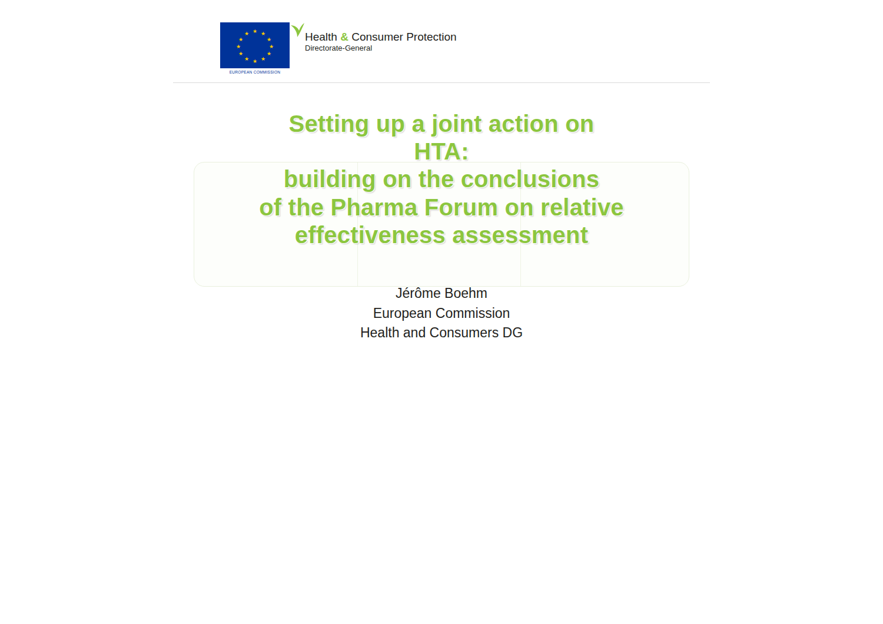★ ★ ★ ★ ★ ★ ★ ★ ★ ★ ★ ★
EUROPEAN COMMISSION
Health & Consumer Protection
Directorate-General
Setting up a joint action on HTA: building on the conclusions of the Pharma Forum on relative effectiveness assessment
Brussels, 20 February 2009
Jérôme Boehm
European Commission
Health and Consumers DG